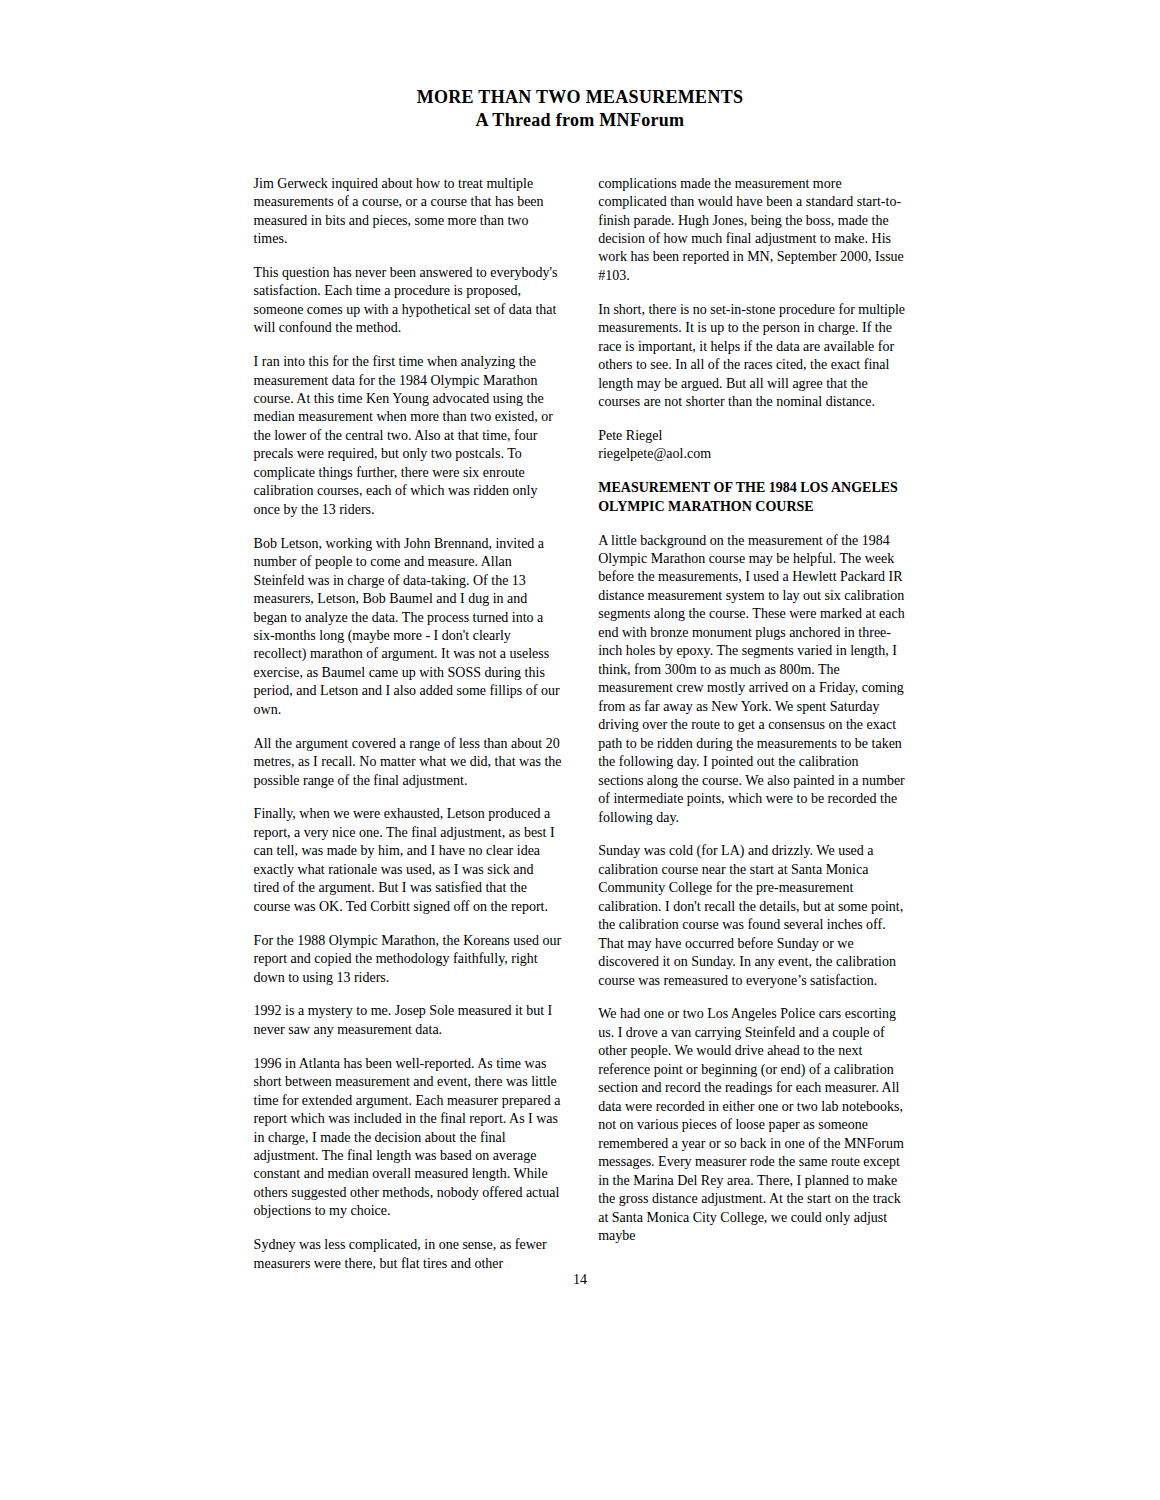MORE THAN TWO MEASUREMENTSA Thread from MNForum
Jim Gerweck inquired about how to treat multiple measurements of a course, or a course that has been measured in bits and pieces, some more than two times.
This question has never been answered to everybody's satisfaction. Each time a procedure is proposed, someone comes up with a hypothetical set of data that will confound the method.
I ran into this for the first time when analyzing the measurement data for the 1984 Olympic Marathon course. At this time Ken Young advocated using the median measurement when more than two existed, or the lower of the central two. Also at that time, four precals were required, but only two postcals. To complicate things further, there were six enroute calibration courses, each of which was ridden only once by the 13 riders.
Bob Letson, working with John Brennand, invited a number of people to come and measure. Allan Steinfeld was in charge of data-taking. Of the 13 measurers, Letson, Bob Baumel and I dug in and began to analyze the data. The process turned into a six-months long (maybe more - I don't clearly recollect) marathon of argument. It was not a useless exercise, as Baumel came up with SOSS during this period, and Letson and I also added some fillips of our own.
All the argument covered a range of less than about 20 metres, as I recall. No matter what we did, that was the possible range of the final adjustment.
Finally, when we were exhausted, Letson produced a report, a very nice one. The final adjustment, as best I can tell, was made by him, and I have no clear idea exactly what rationale was used, as I was sick and tired of the argument. But I was satisfied that the course was OK. Ted Corbitt signed off on the report.
For the 1988 Olympic Marathon, the Koreans used our report and copied the methodology faithfully, right down to using 13 riders.
1992 is a mystery to me. Josep Sole measured it but I never saw any measurement data.
1996 in Atlanta has been well-reported. As time was short between measurement and event, there was little time for extended argument. Each measurer prepared a report which was included in the final report. As I was in charge, I made the decision about the final adjustment. The final length was based on average constant and median overall measured length. While others suggested other methods, nobody offered actual objections to my choice.
Sydney was less complicated, in one sense, as fewer measurers were there, but flat tires and other complications made the measurement more complicated than would have been a standard start-to-finish parade. Hugh Jones, being the boss, made the decision of how much final adjustment to make. His work has been reported in MN, September 2000, Issue #103.
In short, there is no set-in-stone procedure for multiple measurements. It is up to the person in charge. If the race is important, it helps if the data are available for others to see. In all of the races cited, the exact final length may be argued. But all will agree that the courses are not shorter than the nominal distance.
Pete Riegel
riegelpete@aol.com
Measurement of the 1984 Los Angeles Olympic Marathon Course
A little background on the measurement of the 1984 Olympic Marathon course may be helpful. The week before the measurements, I used a Hewlett Packard IR distance measurement system to lay out six calibration segments along the course. These were marked at each end with bronze monument plugs anchored in three-inch holes by epoxy. The segments varied in length, I think, from 300m to as much as 800m. The measurement crew mostly arrived on a Friday, coming from as far away as New York. We spent Saturday driving over the route to get a consensus on the exact path to be ridden during the measurements to be taken the following day. I pointed out the calibration sections along the course. We also painted in a number of intermediate points, which were to be recorded the following day.
Sunday was cold (for LA) and drizzly. We used a calibration course near the start at Santa Monica Community College for the pre-measurement calibration. I don't recall the details, but at some point, the calibration course was found several inches off. That may have occurred before Sunday or we discovered it on Sunday. In any event, the calibration course was remeasured to everyone’s satisfaction.
We had one or two Los Angeles Police cars escorting us. I drove a van carrying Steinfeld and a couple of other people. We would drive ahead to the next reference point or beginning (or end) of a calibration section and record the readings for each measurer. All data were recorded in either one or two lab notebooks, not on various pieces of loose paper as someone remembered a year or so back in one of the MNForum messages. Every measurer rode the same route except in the Marina Del Rey area. There, I planned to make the gross distance adjustment. At the start on the track at Santa Monica City College, we could only adjust maybe
14